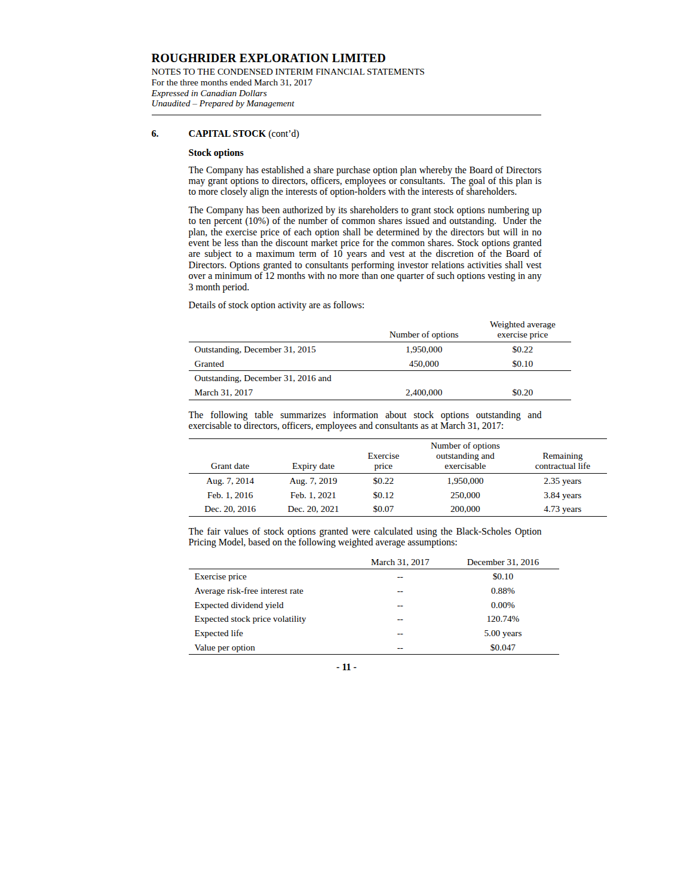ROUGHRIDER EXPLORATION LIMITED
NOTES TO THE CONDENSED INTERIM FINANCIAL STATEMENTS
For the three months ended March 31, 2017
Expressed in Canadian Dollars
Unaudited – Prepared by Management
6. CAPITAL STOCK (cont’d)
Stock options
The Company has established a share purchase option plan whereby the Board of Directors may grant options to directors, officers, employees or consultants. The goal of this plan is to more closely align the interests of option-holders with the interests of shareholders.
The Company has been authorized by its shareholders to grant stock options numbering up to ten percent (10%) of the number of common shares issued and outstanding. Under the plan, the exercise price of each option shall be determined by the directors but will in no event be less than the discount market price for the common shares. Stock options granted are subject to a maximum term of 10 years and vest at the discretion of the Board of Directors. Options granted to consultants performing investor relations activities shall vest over a minimum of 12 months with no more than one quarter of such options vesting in any 3 month period.
Details of stock option activity are as follows:
| | Number of options | Weighted average exercise price |
| --- | --- | --- |
| Outstanding, December 31, 2015 | 1,950,000 | $0.22 |
| Granted | 450,000 | $0.10 |
| Outstanding, December 31, 2016 and | | |
| March 31, 2017 | 2,400,000 | $0.20 |
The following table summarizes information about stock options outstanding and exercisable to directors, officers, employees and consultants as at March 31, 2017:
| Grant date | Expiry date | Exercise price | Number of options outstanding and exercisable | Remaining contractual life |
| --- | --- | --- | --- | --- |
| Aug. 7, 2014 | Aug. 7, 2019 | $0.22 | 1,950,000 | 2.35 years |
| Feb. 1, 2016 | Feb. 1, 2021 | $0.12 | 250,000 | 3.84 years |
| Dec. 20, 2016 | Dec. 20, 2021 | $0.07 | 200,000 | 4.73 years |
The fair values of stock options granted were calculated using the Black-Scholes Option Pricing Model, based on the following weighted average assumptions:
| | March 31, 2017 | December 31, 2016 |
| --- | --- | --- |
| Exercise price | -- | $0.10 |
| Average risk-free interest rate | -- | 0.88% |
| Expected dividend yield | -- | 0.00% |
| Expected stock price volatility | -- | 120.74% |
| Expected life | -- | 5.00 years |
| Value per option | -- | $0.047 |
- 11 -